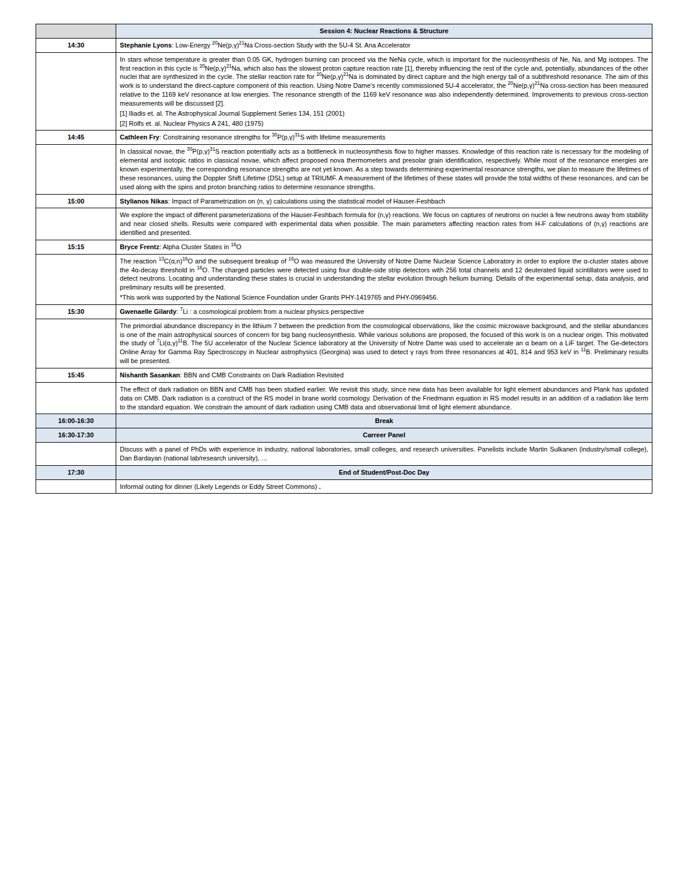| | Session 4: Nuclear Reactions & Structure |
| 14:30 | Stephanie Lyons : Low-Energy 20 Ne(p,γ) 21 Na Cross-section Study with the 5U-4 St. Ana Accelerator |
| | In stars whose temperature is greater than 0.05 GK, hydrogen burning can proceed via the NeNa cycle, which is important for the nucleosynthesis of Ne, Na, and Mg isotopes. The first reaction in this cycle is 20 Ne(p,γ) 21 Na, which also has the slowest proton capture reaction rate [1], thereby influencing the rest of the cycle and, potentially, abundances of the other nuclei that are synthesized in the cycle. The stellar reaction rate for 20 Ne(p,γ) 21 Na is dominated by direct capture and the high energy tail of a subthreshold resonance. The aim of this work is to understand the direct-capture component of this reaction. Using Notre Dame's recently commissioned 5U-4 accelerator, the 20 Ne(p,γ) 21 Na cross-section has been measured relative to the 1169 keV resonance at low energies. The resonance strength of the 1169 keV resonance was also independently determined. Improvements to previous cross-section measurements will be discussed [2]. [1] Iliadis et. al. The Astrophysical Journal Supplement Series 134, 151 (2001) [2] Rolfs et. al. Nuclear Physics A 241, 480 (1975) |
| 14:45 | Cathleen Fry : Constraining resonance strengths for 30 P(p,γ) 31 S with lifetime measurements |
| | In classical novae, the 30 P(p,γ) 31 S reaction potentially acts as a bottleneck in nucleosynthesis flow to higher masses. Knowledge of this reaction rate is necessary for the modeling of elemental and isotopic ratios in classical novae, which affect proposed nova thermometers and presolar grain identification, respectively. While most of the resonance energies are known experimentally, the corresponding resonance strengths are not yet known. As a step towards determining experimental resonance strengths, we plan to measure the lifetimes of these resonances, using the Doppler Shift Lifetime (DSL) setup at TRIUMF. A measurement of the lifetimes of these states will provide the total widths of these resonances, and can be used along with the spins and proton branching ratios to determine resonance strengths. |
| 15:00 | Stylianos Nikas : Impact of Parametrization on (n, γ) calculations using the statistical model of Hauser-Feshbach |
| | We explore the impact of different parameterizations of the Hauser-Feshbach formula for (n,γ) reactions. We focus on captures of neutrons on nuclei a few neutrons away from stability and near closed shells. Results were compared with experimental data when possible. The main parameters affecting reaction rates from H-F calculations of (n,γ) reactions are identified and presented. |
| 15:15 | Bryce Frentz : Alpha Cluster States in 16 O |
| | The reaction 13 C(α,n) 16 O and the subsequent breakup of 16 O was measured the University of Notre Dame Nuclear Science Laboratory in order to explore the α-cluster states above the 4α-decay threshold in 16 O. The charged particles were detected using four double-side strip detectors with 256 total channels and 12 deuterated liquid scintillators were used to detect neutrons. Locating and understanding these states is crucial in understanding the stellar evolution through helium burning. Details of the experimental setup, data analysis, and preliminary results will be presented. *This work was supported by the National Science Foundation under Grants PHY-1419765 and PHY-0969456. |
| 15:30 | Gwenaelle Gilardy : 7 Li : a cosmological problem from a nuclear physics perspective |
| | The primordial abundance discrepancy in the lithium 7 between the prediction from the cosmological observations, like the cosmic microwave background, and the stellar abundances is one of the main astrophysical sources of concern for big bang nucleosynthesis. While various solutions are proposed, the focused of this work is on a nuclear origin. This motivated the study of 7 Li(α,γ) 11 B. The 5U accelerator of the Nuclear Science laboratory at the University of Notre Dame was used to accelerate an α beam on a LiF target. The Ge-detectors Online Array for Gamma Ray Spectroscopy in Nuclear astrophysics (Georgina) was used to detect γ rays from three resonances at 401, 814 and 953 keV in 11 B. Preliminary results will be presented. |
| 15:45 | Nishanth Sasankan : BBN and CMB Constraints on Dark Radiation Revisited |
| | The effect of dark radiation on BBN and CMB has been studied earlier. We revisit this study, since new data has been available for light element abundances and Plank has updated data on CMB. Dark radiation is a construct of the RS model in brane world cosmology. Derivation of the Friedmann equation in RS model results in an addition of a radiation like term to the standard equation. We constrain the amount of dark radiation using CMB data and observational limit of light element abundance. |
| 16:00-16:30 | Break |
| 16:30-17:30 | Carreer Panel |
| | Discuss with a panel of PhDs with experience in industry, national laboratories, small colleges, and research universities. Panelists include Martin Sulkanen (industry/small college), Dan Bardayan (national lab/research university), … |
| 17:30 | End of Student/Post-Doc Day |
| | Informal outing for dinner (Likely Legends or Eddy Street Commons) . |